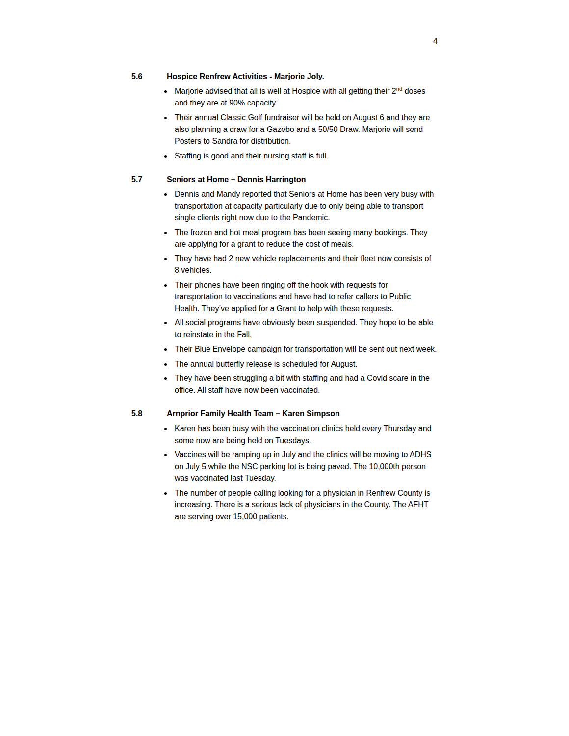4
5.6 Hospice Renfrew Activities - Marjorie Joly.
Marjorie advised that all is well at Hospice with all getting their 2nd doses and they are at 90% capacity.
Their annual Classic Golf fundraiser will be held on August 6 and they are also planning a draw for a Gazebo and a 50/50 Draw. Marjorie will send Posters to Sandra for distribution.
Staffing is good and their nursing staff is full.
5.7 Seniors at Home – Dennis Harrington
Dennis and Mandy reported that Seniors at Home has been very busy with transportation at capacity particularly due to only being able to transport single clients right now due to the Pandemic.
The frozen and hot meal program has been seeing many bookings. They are applying for a grant to reduce the cost of meals.
They have had 2 new vehicle replacements and their fleet now consists of 8 vehicles.
Their phones have been ringing off the hook with requests for transportation to vaccinations and have had to refer callers to Public Health. They’ve applied for a Grant to help with these requests.
All social programs have obviously been suspended. They hope to be able to reinstate in the Fall,
Their Blue Envelope campaign for transportation will be sent out next week.
The annual butterfly release is scheduled for August.
They have been struggling a bit with staffing and had a Covid scare in the office. All staff have now been vaccinated.
5.8 Arnprior Family Health Team – Karen Simpson
Karen has been busy with the vaccination clinics held every Thursday and some now are being held on Tuesdays.
Vaccines will be ramping up in July and the clinics will be moving to ADHS on July 5 while the NSC parking lot is being paved. The 10,000th person was vaccinated last Tuesday.
The number of people calling looking for a physician in Renfrew County is increasing. There is a serious lack of physicians in the County. The AFHT are serving over 15,000 patients.